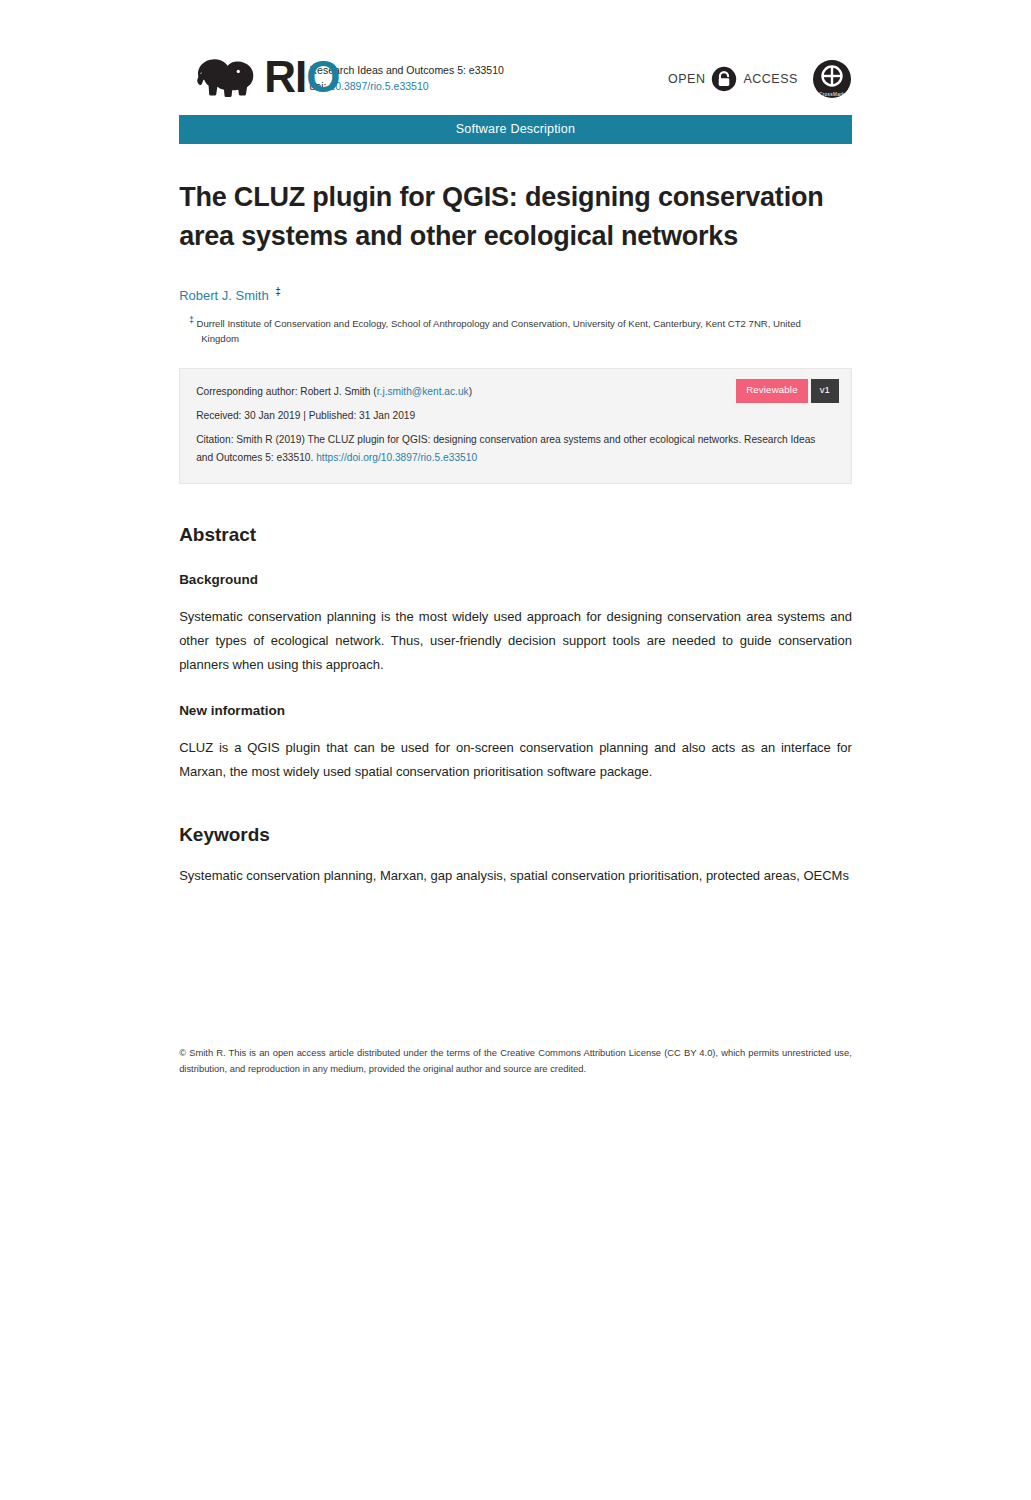RIO
Research Ideas and Outcomes 5: e33510
doi: 10.3897/rio.5.e33510
OPEN ACCESS
CrossMark
Software Description
The CLUZ plugin for QGIS: designing conservation area systems and other ecological networks
Robert J. Smith ‡
‡ Durrell Institute of Conservation and Ecology, School of Anthropology and Conservation, University of Kent, Canterbury, Kent CT2 7NR, United Kingdom
Reviewable
v1
Corresponding author: Robert J. Smith (r.j.smith@kent.ac.uk)
Received: 30 Jan 2019 | Published: 31 Jan 2019
Citation: Smith R (2019) The CLUZ plugin for QGIS: designing conservation area systems and other ecological networks. Research Ideas and Outcomes 5: e33510. https://doi.org/10.3897/rio.5.e33510
Abstract
Background
Systematic conservation planning is the most widely used approach for designing conservation area systems and other types of ecological network. Thus, user-friendly decision support tools are needed to guide conservation planners when using this approach.
New information
CLUZ is a QGIS plugin that can be used for on-screen conservation planning and also acts as an interface for Marxan, the most widely used spatial conservation prioritisation software package.
Keywords
Systematic conservation planning, Marxan, gap analysis, spatial conservation prioritisation, protected areas, OECMs
© Smith R. This is an open access article distributed under the terms of the Creative Commons Attribution License (CC BY 4.0), which permits unrestricted use, distribution, and reproduction in any medium, provided the original author and source are credited.